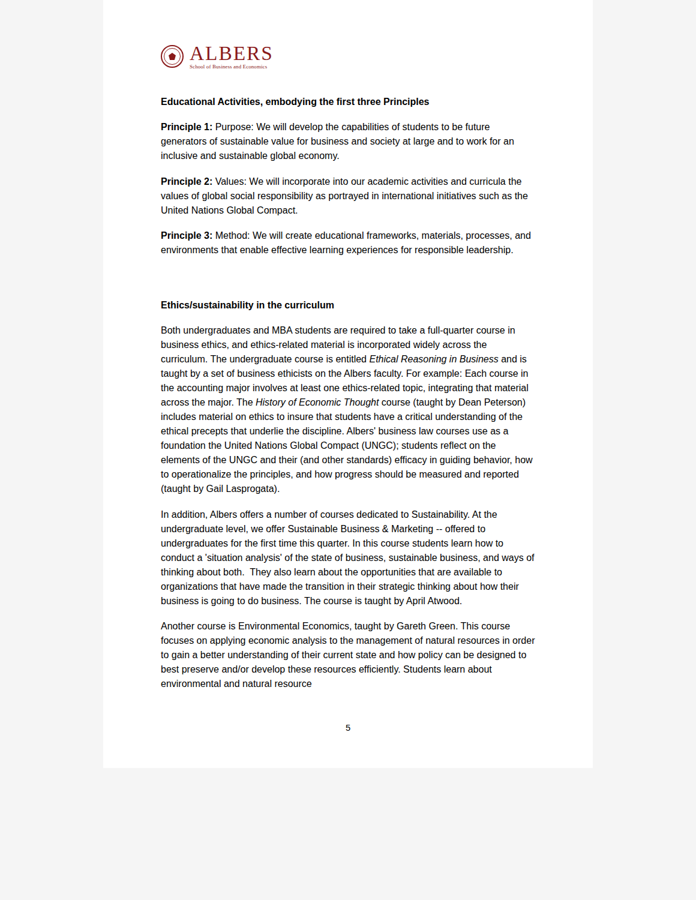ALBERS
School of Business and Economics
Educational Activities, embodying the first three Principles
Principle 1: Purpose: We will develop the capabilities of students to be future generators of sustainable value for business and society at large and to work for an inclusive and sustainable global economy.
Principle 2: Values: We will incorporate into our academic activities and curricula the values of global social responsibility as portrayed in international initiatives such as the United Nations Global Compact.
Principle 3: Method: We will create educational frameworks, materials, processes, and environments that enable effective learning experiences for responsible leadership.
Ethics/sustainability in the curriculum
Both undergraduates and MBA students are required to take a full-quarter course in business ethics, and ethics-related material is incorporated widely across the curriculum. The undergraduate course is entitled Ethical Reasoning in Business and is taught by a set of business ethicists on the Albers faculty. For example: Each course in the accounting major involves at least one ethics-related topic, integrating that material across the major. The History of Economic Thought course (taught by Dean Peterson) includes material on ethics to insure that students have a critical understanding of the ethical precepts that underlie the discipline. Albers' business law courses use as a foundation the United Nations Global Compact (UNGC); students reflect on the elements of the UNGC and their (and other standards) efficacy in guiding behavior, how to operationalize the principles, and how progress should be measured and reported (taught by Gail Lasprogata).
In addition, Albers offers a number of courses dedicated to Sustainability. At the undergraduate level, we offer Sustainable Business & Marketing -- offered to undergraduates for the first time this quarter. In this course students learn how to conduct a 'situation analysis' of the state of business, sustainable business, and ways of thinking about both. They also learn about the opportunities that are available to organizations that have made the transition in their strategic thinking about how their business is going to do business. The course is taught by April Atwood.
Another course is Environmental Economics, taught by Gareth Green. This course focuses on applying economic analysis to the management of natural resources in order to gain a better understanding of their current state and how policy can be designed to best preserve and/or develop these resources efficiently. Students learn about environmental and natural resource
5